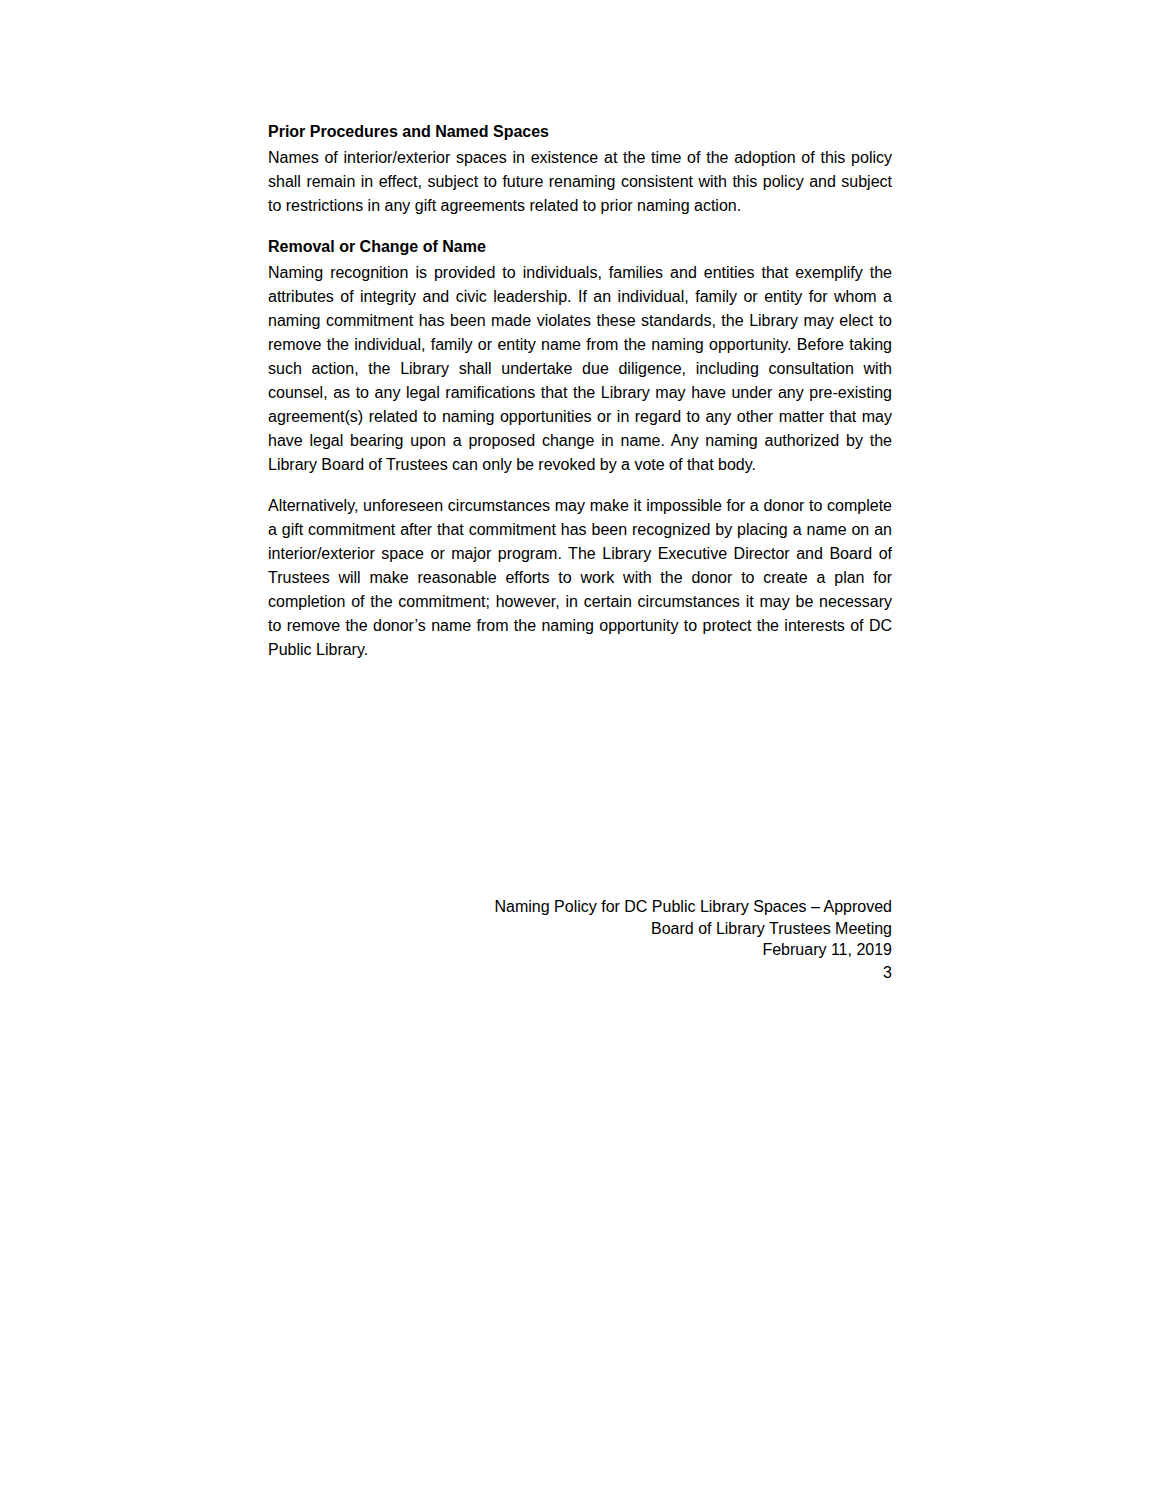Prior Procedures and Named Spaces
Names of interior/exterior spaces in existence at the time of the adoption of this policy shall remain in effect, subject to future renaming consistent with this policy and subject to restrictions in any gift agreements related to prior naming action.
Removal or Change of Name
Naming recognition is provided to individuals, families and entities that exemplify the attributes of integrity and civic leadership. If an individual, family or entity for whom a naming commitment has been made violates these standards, the Library may elect to remove the individual, family or entity name from the naming opportunity. Before taking such action, the Library shall undertake due diligence, including consultation with counsel, as to any legal ramifications that the Library may have under any pre-existing agreement(s) related to naming opportunities or in regard to any other matter that may have legal bearing upon a proposed change in name. Any naming authorized by the Library Board of Trustees can only be revoked by a vote of that body.
Alternatively, unforeseen circumstances may make it impossible for a donor to complete a gift commitment after that commitment has been recognized by placing a name on an interior/exterior space or major program. The Library Executive Director and Board of Trustees will make reasonable efforts to work with the donor to create a plan for completion of the commitment; however, in certain circumstances it may be necessary to remove the donor’s name from the naming opportunity to protect the interests of DC Public Library.
Naming Policy for DC Public Library Spaces – Approved
Board of Library Trustees Meeting
February 11, 2019
3